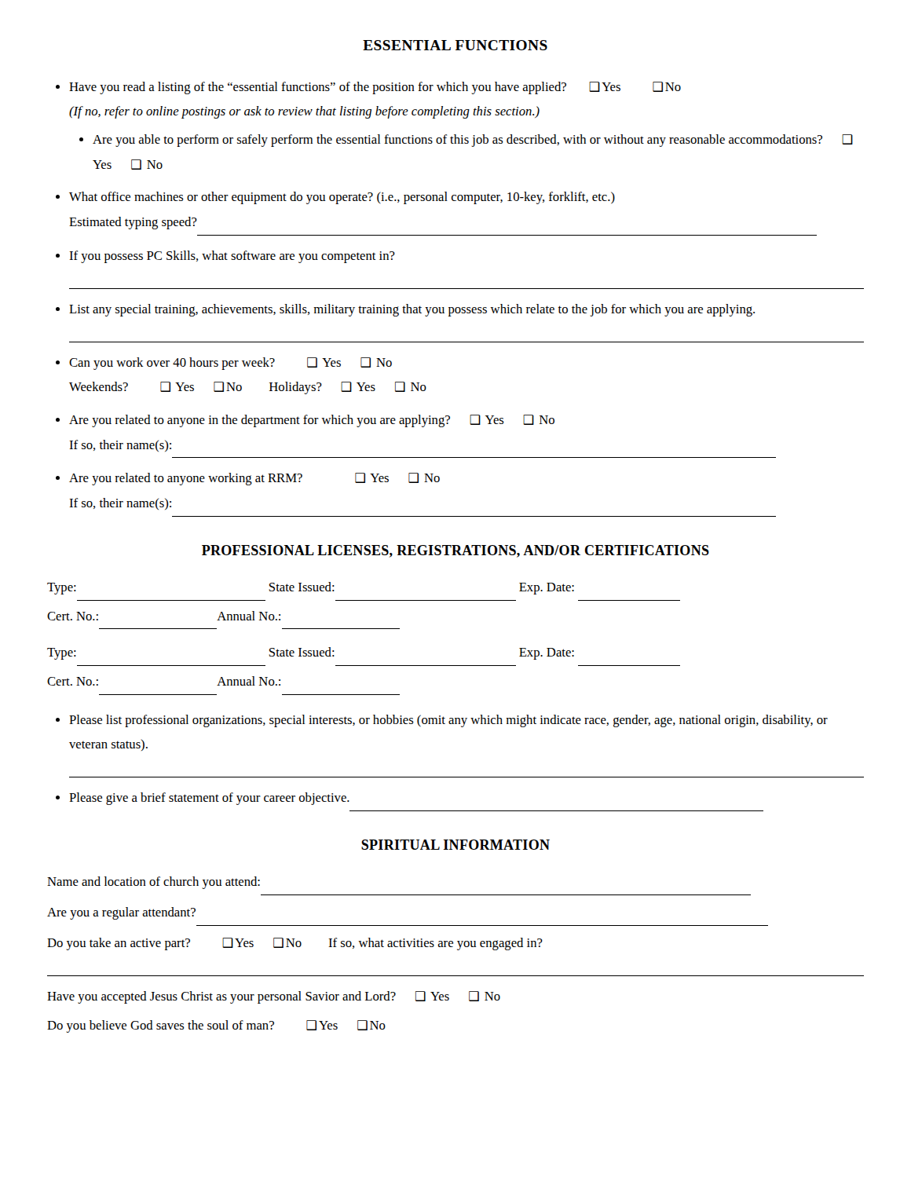ESSENTIAL FUNCTIONS
Have you read a listing of the “essential functions” of the position for which you have applied? ❑Yes ❑No (If no, refer to online postings or ask to review that listing before completing this section.)
Are you able to perform or safely perform the essential functions of this job as described, with or without any reasonable accommodations? ❑ Yes ❑ No
What office machines or other equipment do you operate? (i.e., personal computer, 10-key, forklift, etc.)
Estimated typing speed?
If you possess PC Skills, what software are you competent in?
List any special training, achievements, skills, military training that you possess which relate to the job for which you are applying.
Can you work over 40 hours per week? ❑ Yes ❑ No
Weekends? ❑ Yes ❑No Holidays? ❑ Yes ❑ No
Are you related to anyone in the department for which you are applying? ❑ Yes ❑ No
If so, their name(s):
Are you related to anyone working at RRM? ❑ Yes ❑ No
If so, their name(s):
PROFESSIONAL LICENSES, REGISTRATIONS, AND/OR CERTIFICATIONS
Type: State Issued: Exp. Date:
Cert. No.: Annual No.:
Type: State Issued: Exp. Date:
Cert. No.: Annual No.:
Please list professional organizations, special interests, or hobbies (omit any which might indicate race, gender, age, national origin, disability, or veteran status).
Please give a brief statement of your career objective.
SPIRITUAL INFORMATION
Name and location of church you attend:
Are you a regular attendant?
Do you take an active part? ❑Yes ❑No If so, what activities are you engaged in?
Have you accepted Jesus Christ as your personal Savior and Lord? ❑ Yes ❑ No
Do you believe God saves the soul of man? ❑Yes ❑No